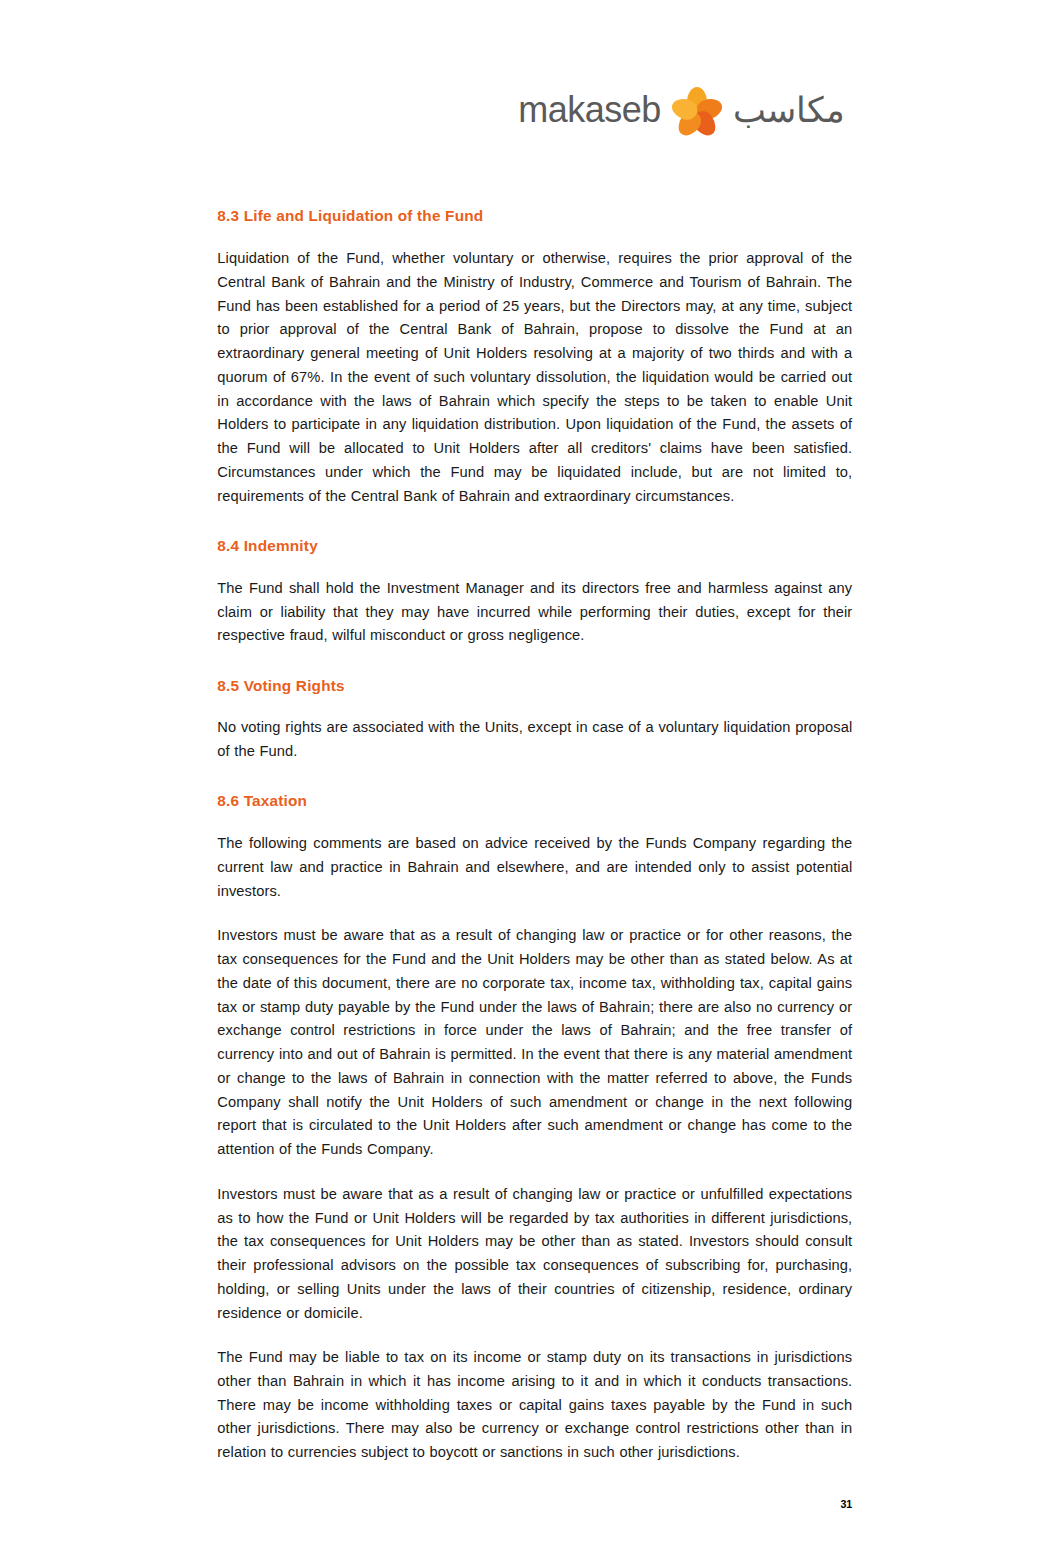makaseb
مكاسب
8.3 Life and Liquidation of the Fund
Liquidation of the Fund, whether voluntary or otherwise, requires the prior approval of the Central Bank of Bahrain and the Ministry of Industry, Commerce and Tourism of Bahrain. The Fund has been established for a period of 25 years, but the Directors may, at any time, subject to prior approval of the Central Bank of Bahrain, propose to dissolve the Fund at an extraordinary general meeting of Unit Holders resolving at a majority of two thirds and with a quorum of 67%. In the event of such voluntary dissolution, the liquidation would be carried out in accordance with the laws of Bahrain which specify the steps to be taken to enable Unit Holders to participate in any liquidation distribution. Upon liquidation of the Fund, the assets of the Fund will be allocated to Unit Holders after all creditors' claims have been satisfied. Circumstances under which the Fund may be liquidated include, but are not limited to, requirements of the Central Bank of Bahrain and extraordinary circumstances.
8.4 Indemnity
The Fund shall hold the Investment Manager and its directors free and harmless against any claim or liability that they may have incurred while performing their duties, except for their respective fraud, wilful misconduct or gross negligence.
8.5 Voting Rights
No voting rights are associated with the Units, except in case of a voluntary liquidation proposal of the Fund.
8.6 Taxation
The following comments are based on advice received by the Funds Company regarding the current law and practice in Bahrain and elsewhere, and are intended only to assist potential investors.
Investors must be aware that as a result of changing law or practice or for other reasons, the tax consequences for the Fund and the Unit Holders may be other than as stated below. As at the date of this document, there are no corporate tax, income tax, withholding tax, capital gains tax or stamp duty payable by the Fund under the laws of Bahrain; there are also no currency or exchange control restrictions in force under the laws of Bahrain; and the free transfer of currency into and out of Bahrain is permitted. In the event that there is any material amendment or change to the laws of Bahrain in connection with the matter referred to above, the Funds Company shall notify the Unit Holders of such amendment or change in the next following report that is circulated to the Unit Holders after such amendment or change has come to the attention of the Funds Company.
Investors must be aware that as a result of changing law or practice or unfulfilled expectations as to how the Fund or Unit Holders will be regarded by tax authorities in different jurisdictions, the tax consequences for Unit Holders may be other than as stated. Investors should consult their professional advisors on the possible tax consequences of subscribing for, purchasing, holding, or selling Units under the laws of their countries of citizenship, residence, ordinary residence or domicile.
The Fund may be liable to tax on its income or stamp duty on its transactions in jurisdictions other than Bahrain in which it has income arising to it and in which it conducts transactions. There may be income withholding taxes or capital gains taxes payable by the Fund in such other jurisdictions. There may also be currency or exchange control restrictions other than in relation to currencies subject to boycott or sanctions in such other jurisdictions.
31